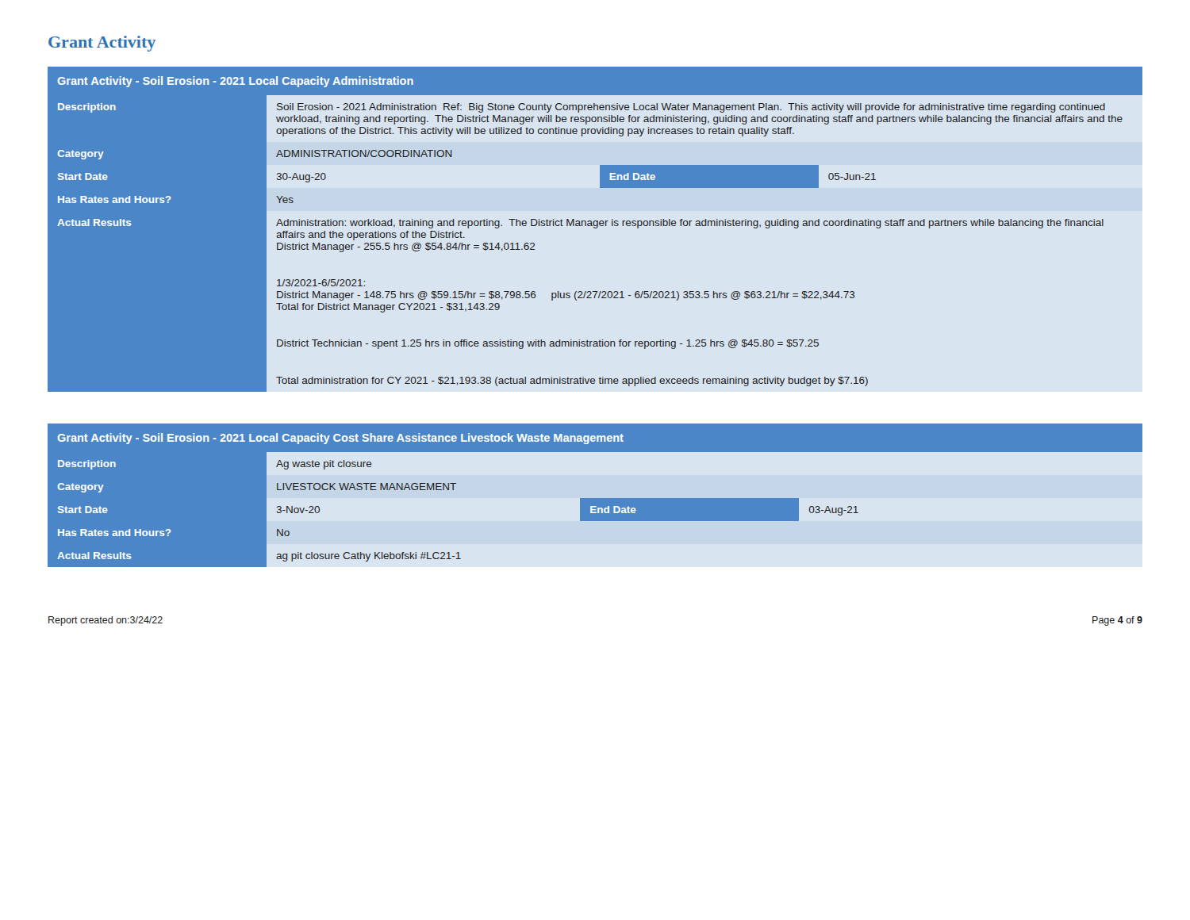Grant Activity
Grant Activity - Soil Erosion - 2021 Local Capacity Administration
| Description | Soil Erosion - 2021 Administration Ref: Big Stone County Comprehensive Local Water Management Plan. This activity will provide for administrative time regarding continued workload, training and reporting. The District Manager will be responsible for administering, guiding and coordinating staff and partners while balancing the financial affairs and the operations of the District. This activity will be utilized to continue providing pay increases to retain quality staff. |
| Category | ADMINISTRATION/COORDINATION |
| Start Date | 30-Aug-20 | End Date | 05-Jun-21 |
| Has Rates and Hours? | Yes |
| Actual Results | Administration: workload, training and reporting. The District Manager is responsible for administering, guiding and coordinating staff and partners while balancing the financial affairs and the operations of the District. District Manager - 255.5 hrs @ $54.84/hr = $14,011.62 1/3/2021-6/5/2021: District Manager - 148.75 hrs @ $59.15/hr = $8,798.56 plus (2/27/2021 - 6/5/2021) 353.5 hrs @ $63.21/hr = $22,344.73 Total for District Manager CY2021 - $31,143.29 District Technician - spent 1.25 hrs in office assisting with administration for reporting - 1.25 hrs @ $45.80 = $57.25 Total administration for CY 2021 - $21,193.38 (actual administrative time applied exceeds remaining activity budget by $7.16) |
Grant Activity - Soil Erosion - 2021 Local Capacity Cost Share Assistance Livestock Waste Management
| Description | Ag waste pit closure |
| Category | LIVESTOCK WASTE MANAGEMENT |
| Start Date | 3-Nov-20 | End Date | 03-Aug-21 |
| Has Rates and Hours? | No |
| Actual Results | ag pit closure Cathy Klebofski #LC21-1 |
Report created on:3/24/22 Page 4 of 9